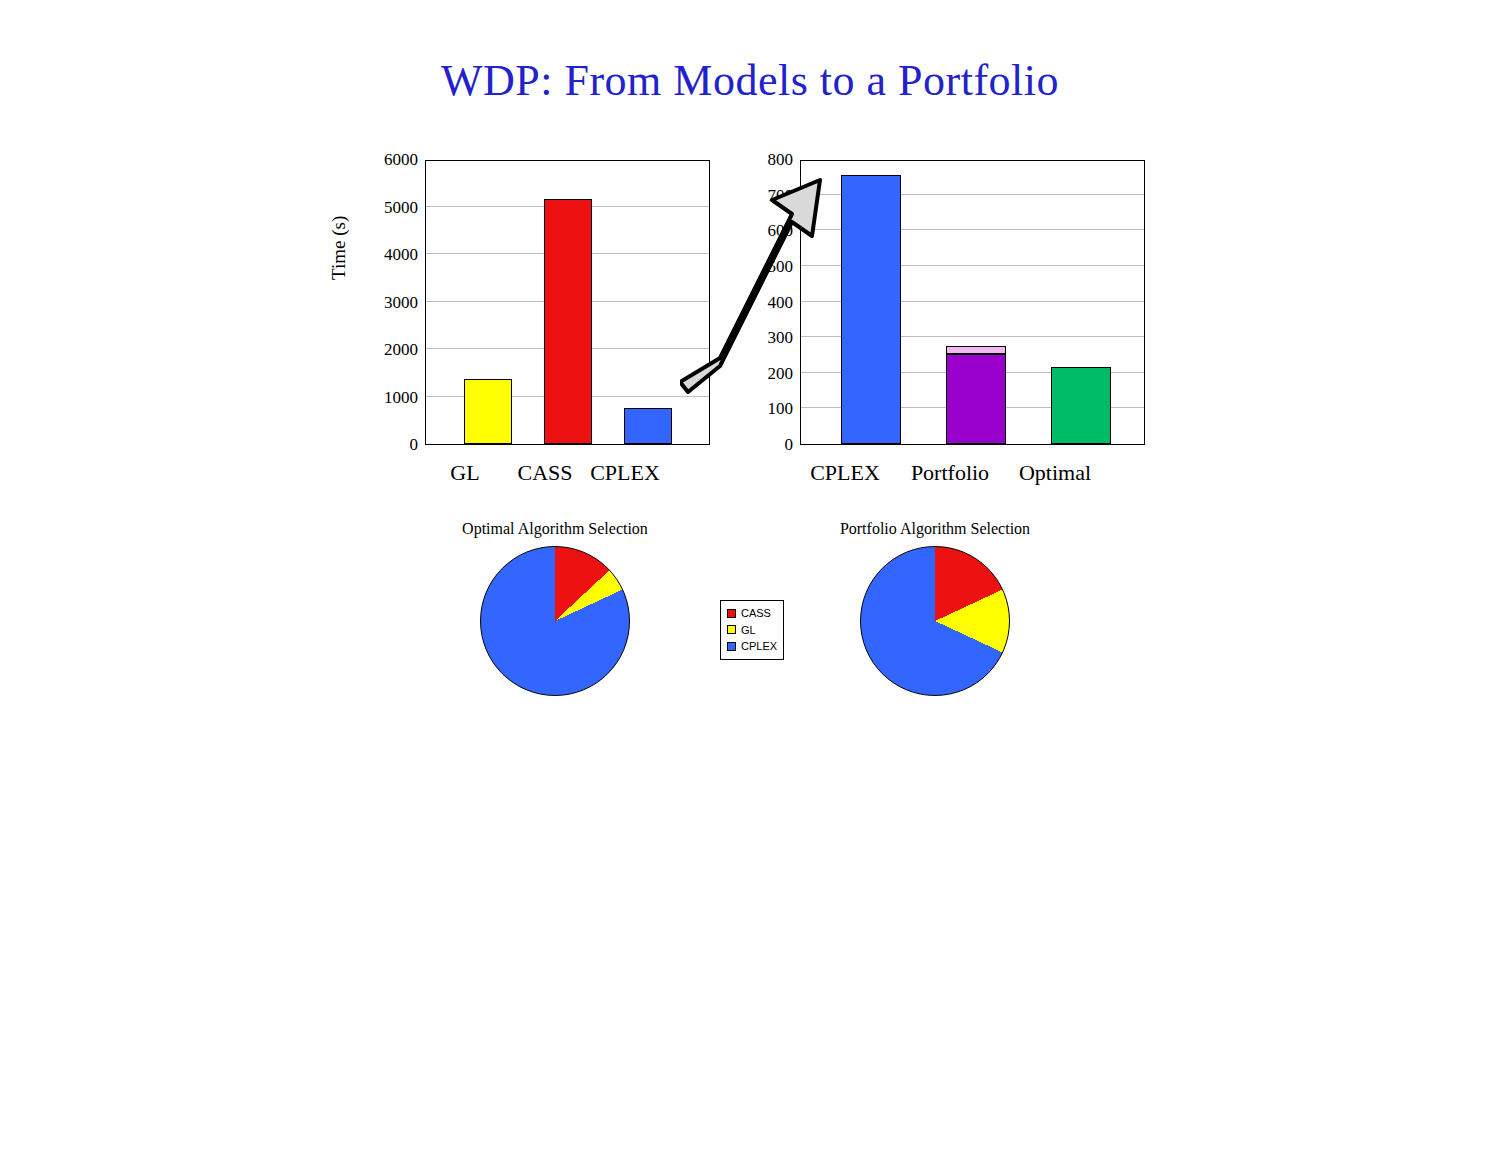WDP: From Models to a Portfolio
Time (s)
0
1000
2000
3000
4000
5000
6000
GL
CASS
CPLEX
0
100
200
300
400
500
600
700
800
CPLEX
Portfolio
Optimal
Optimal Algorithm Selection
Portfolio Algorithm Selection
CASS
GL
CPLEX